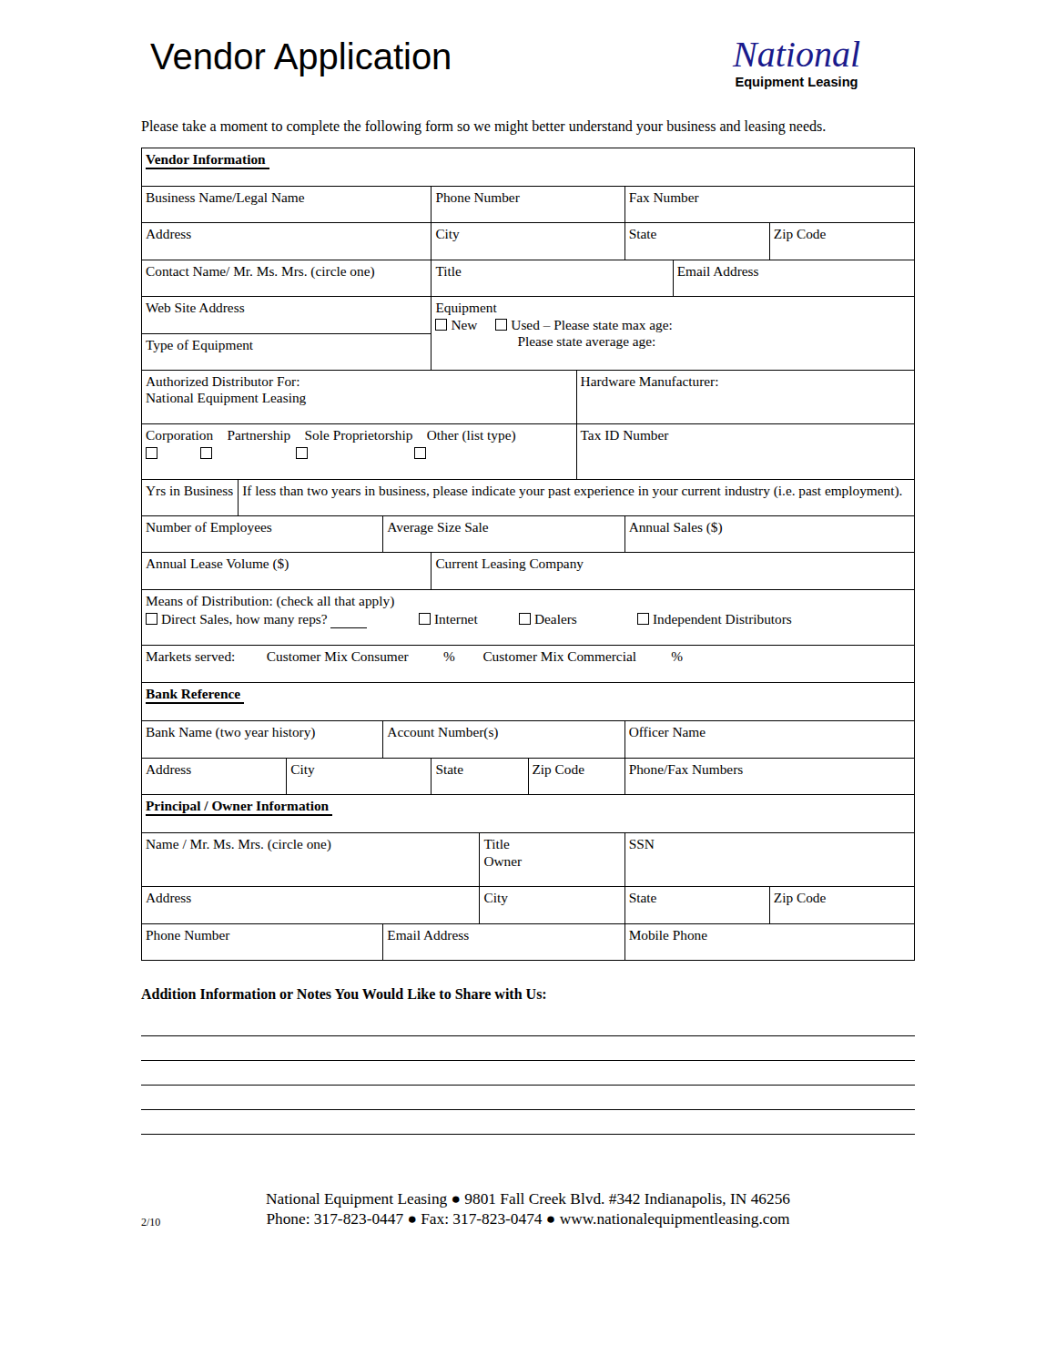Vendor Application
National
Equipment Leasing
Please take a moment to complete the following form so we might better understand your business and leasing needs.
| Vendor Information |
| Business Name/Legal Name | Phone Number | Fax Number |
| Address | City | State | Zip Code |
| Contact Name/ Mr. Ms. Mrs. (circle one) | Title | Email Address |
| Web Site Address | Equipment New Used – Please state max age: Please state average age: |
| Type of Equipment |
| Authorized Distributor For: National Equipment Leasing | Hardware Manufacturer: |
| Corporation Partnership Sole Proprietorship Other (list type) | Tax ID Number |
| Yrs in Business | If less than two years in business, please indicate your past experience in your current industry (i.e. past employment). |
| Number of Employees | Average Size Sale | Annual Sales ($) |
| Annual Lease Volume ($) | Current Leasing Company |
| Means of Distribution: (check all that apply) Direct Sales, how many reps? Internet Dealers Independent Distributors |
| Markets served: Customer Mix Consumer % Customer Mix Commercial % |
| Bank Reference |
| Bank Name (two year history) | Account Number(s) | Officer Name |
| Address | City | State | Zip Code | Phone/Fax Numbers |
| Principal / Owner Information |
| Name / Mr. Ms. Mrs. (circle one) | Title Owner | SSN |
| Address | City | State | Zip Code |
| Phone Number | Email Address | Mobile Phone |
Addition Information or Notes You Would Like to Share with Us:
2/10
National Equipment Leasing ● 9801 Fall Creek Blvd. #342 Indianapolis, IN 46256
Phone: 317-823-0447 ● Fax: 317-823-0474 ● www.nationalequipmentleasing.com